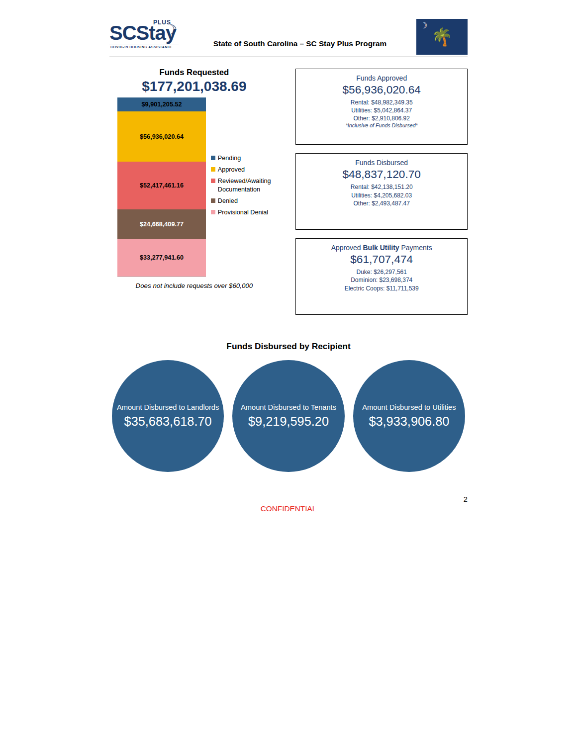PLUS
SCStay
☽
COVID-19 HOUSING ASSISTANCE
State of South Carolina – SC Stay Plus Program
☽
🌴
Funds Requested
$177,201,038.69
$9,901,205.52
$56,936,020.64
$52,417,461.16
$24,668,409.77
$33,277,941.60
Pending
Approved
Reviewed/Awaiting
Documentation
Denied
Provisional Denial
Does not include requests over $60,000
Funds Approved
$56,936,020.64
Rental: $48,982,349.35
Utilities: $5,042,864.37
Other: $2,910,806.92
*Inclusive of Funds Disbursed*
Funds Disbursed
$48,837,120.70
Rental: $42,138,151.20
Utilities: $4,205,682.03
Other: $2,493,487.47
Approved Bulk Utility Payments
$61,707,474
Duke: $26,297,561
Dominion: $23,698,374
Electric Coops: $11,711,539
Funds Disbursed by Recipient
Amount Disbursed to Landlords
$35,683,618.70
Amount Disbursed to Tenants
$9,219,595.20
Amount Disbursed to Utilities
$3,933,906.80
2
CONFIDENTIAL